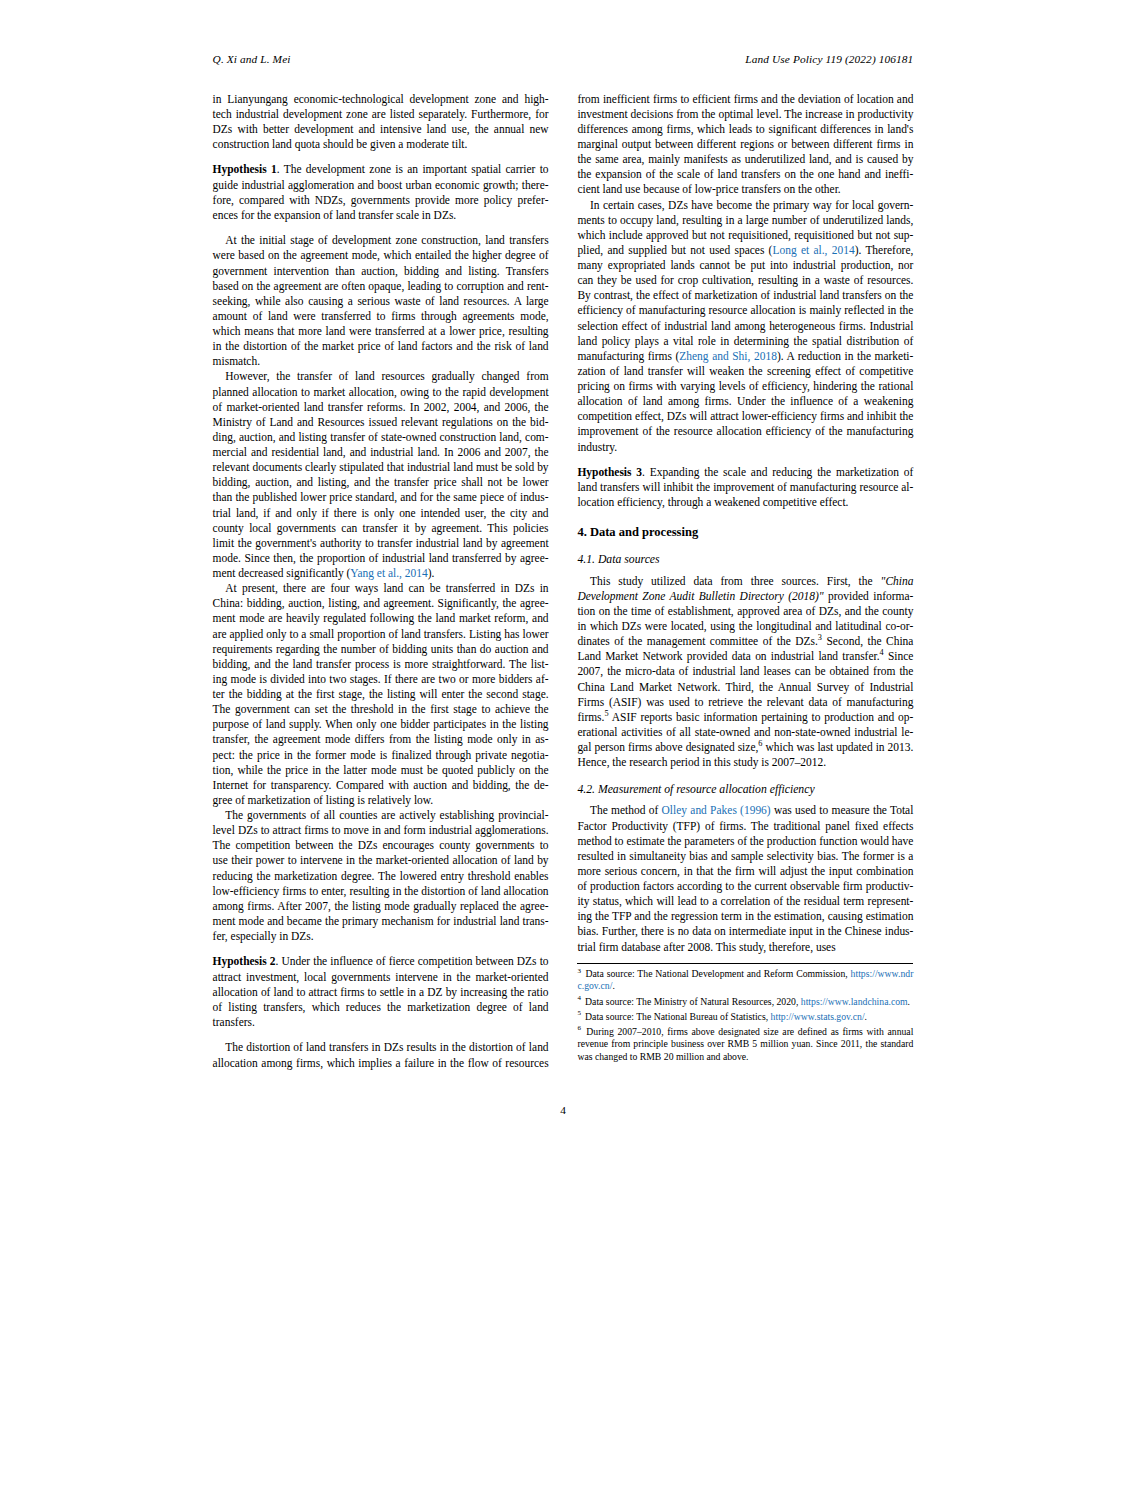Q. Xi and L. Mei
Land Use Policy 119 (2022) 106181
in Lianyungang economic-technological development zone and high-tech industrial development zone are listed separately. Furthermore, for DZs with better development and intensive land use, the annual new construction land quota should be given a moderate tilt.
Hypothesis 1. The development zone is an important spatial carrier to guide industrial agglomeration and boost urban economic growth; therefore, compared with NDZs, governments provide more policy preferences for the expansion of land transfer scale in DZs.
At the initial stage of development zone construction, land transfers were based on the agreement mode, which entailed the higher degree of government intervention than auction, bidding and listing. Transfers based on the agreement are often opaque, leading to corruption and rent-seeking, while also causing a serious waste of land resources. A large amount of land were transferred to firms through agreements mode, which means that more land were transferred at a lower price, resulting in the distortion of the market price of land factors and the risk of land mismatch.
However, the transfer of land resources gradually changed from planned allocation to market allocation, owing to the rapid development of market-oriented land transfer reforms. In 2002, 2004, and 2006, the Ministry of Land and Resources issued relevant regulations on the bidding, auction, and listing transfer of state-owned construction land, commercial and residential land, and industrial land. In 2006 and 2007, the relevant documents clearly stipulated that industrial land must be sold by bidding, auction, and listing, and the transfer price shall not be lower than the published lower price standard, and for the same piece of industrial land, if and only if there is only one intended user, the city and county local governments can transfer it by agreement. This policies limit the government's authority to transfer industrial land by agreement mode. Since then, the proportion of industrial land transferred by agreement decreased significantly (Yang et al., 2014).
At present, there are four ways land can be transferred in DZs in China: bidding, auction, listing, and agreement. Significantly, the agreement mode are heavily regulated following the land market reform, and are applied only to a small proportion of land transfers. Listing has lower requirements regarding the number of bidding units than do auction and bidding, and the land transfer process is more straightforward. The listing mode is divided into two stages. If there are two or more bidders after the bidding at the first stage, the listing will enter the second stage. The government can set the threshold in the first stage to achieve the purpose of land supply. When only one bidder participates in the listing transfer, the agreement mode differs from the listing mode only in aspect: the price in the former mode is finalized through private negotiation, while the price in the latter mode must be quoted publicly on the Internet for transparency. Compared with auction and bidding, the degree of marketization of listing is relatively low.
The governments of all counties are actively establishing provincial-level DZs to attract firms to move in and form industrial agglomerations. The competition between the DZs encourages county governments to use their power to intervene in the market-oriented allocation of land by reducing the marketization degree. The lowered entry threshold enables low-efficiency firms to enter, resulting in the distortion of land allocation among firms. After 2007, the listing mode gradually replaced the agreement mode and became the primary mechanism for industrial land transfer, especially in DZs.
Hypothesis 2. Under the influence of fierce competition between DZs to attract investment, local governments intervene in the market-oriented allocation of land to attract firms to settle in a DZ by increasing the ratio of listing transfers, which reduces the marketization degree of land transfers.
The distortion of land transfers in DZs results in the distortion of land allocation among firms, which implies a failure in the flow of resources from inefficient firms to efficient firms and the deviation of location and investment decisions from the optimal level. The increase in productivity differences among firms, which leads to significant differences in land's marginal output between different regions or between different firms in the same area, mainly manifests as underutilized land, and is caused by the expansion of the scale of land transfers on the one hand and inefficient land use because of low-price transfers on the other.
In certain cases, DZs have become the primary way for local governments to occupy land, resulting in a large number of underutilized lands, which include approved but not requisitioned, requisitioned but not supplied, and supplied but not used spaces (Long et al., 2014). Therefore, many expropriated lands cannot be put into industrial production, nor can they be used for crop cultivation, resulting in a waste of resources. By contrast, the effect of marketization of industrial land transfers on the efficiency of manufacturing resource allocation is mainly reflected in the selection effect of industrial land among heterogeneous firms. Industrial land policy plays a vital role in determining the spatial distribution of manufacturing firms (Zheng and Shi, 2018). A reduction in the marketization of land transfer will weaken the screening effect of competitive pricing on firms with varying levels of efficiency, hindering the rational allocation of land among firms. Under the influence of a weakening competition effect, DZs will attract lower-efficiency firms and inhibit the improvement of the resource allocation efficiency of the manufacturing industry.
Hypothesis 3. Expanding the scale and reducing the marketization of land transfers will inhibit the improvement of manufacturing resource allocation efficiency, through a weakened competitive effect.
4. Data and processing
4.1. Data sources
This study utilized data from three sources. First, the "China Development Zone Audit Bulletin Directory (2018)" provided information on the time of establishment, approved area of DZs, and the county in which DZs were located, using the longitudinal and latitudinal co-ordinates of the management committee of the DZs.3 Second, the China Land Market Network provided data on industrial land transfer.4 Since 2007, the micro-data of industrial land leases can be obtained from the China Land Market Network. Third, the Annual Survey of Industrial Firms (ASIF) was used to retrieve the relevant data of manufacturing firms.5 ASIF reports basic information pertaining to production and operational activities of all state-owned and non-state-owned industrial legal person firms above designated size,6 which was last updated in 2013. Hence, the research period in this study is 2007–2012.
4.2. Measurement of resource allocation efficiency
The method of Olley and Pakes (1996) was used to measure the Total Factor Productivity (TFP) of firms. The traditional panel fixed effects method to estimate the parameters of the production function would have resulted in simultaneity bias and sample selectivity bias. The former is a more serious concern, in that the firm will adjust the input combination of production factors according to the current observable firm productivity status, which will lead to a correlation of the residual term representing the TFP and the regression term in the estimation, causing estimation bias. Further, there is no data on intermediate input in the Chinese industrial firm database after 2008. This study, therefore, uses
3 Data source: The National Development and Reform Commission, https://www.ndrc.gov.cn/.
4 Data source: The Ministry of Natural Resources, 2020, https://www.landchina.com.
5 Data source: The National Bureau of Statistics, http://www.stats.gov.cn/.
6 During 2007–2010, firms above designated size are defined as firms with annual revenue from principle business over RMB 5 million yuan. Since 2011, the standard was changed to RMB 20 million and above.
4